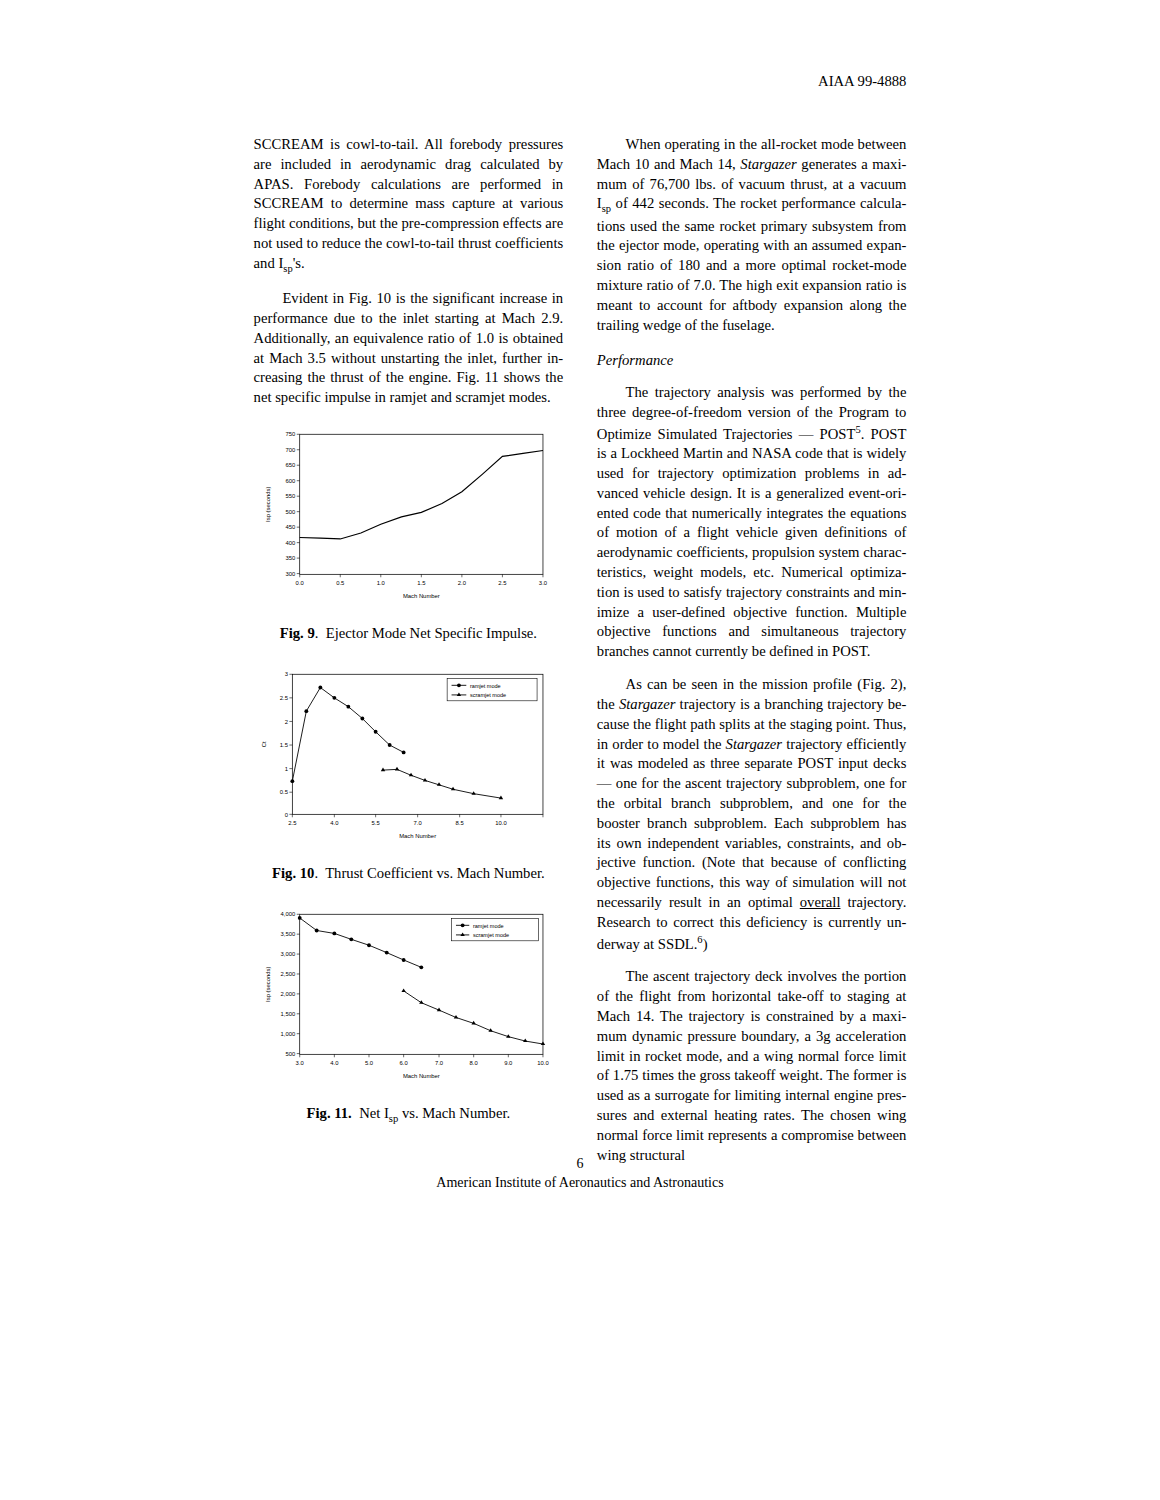AIAA 99-4888
SCCREAM is cowl-to-tail. All forebody pressures are included in aerodynamic drag calculated by APAS. Forebody calculations are performed in SCCREAM to determine mass capture at various flight conditions, but the pre-compression effects are not used to reduce the cowl-to-tail thrust coefficients and Isp's.
Evident in Fig. 10 is the significant increase in performance due to the inlet starting at Mach 2.9. Additionally, an equivalence ratio of 1.0 is obtained at Mach 3.5 without unstarting the inlet, further increasing the thrust of the engine. Fig. 11 shows the net specific impulse in ramjet and scramjet modes.
750 700 650 600 550 500 450 400 350 300 0.0 0.5 1.0 1.5 2.0 2.5 3.0 Mach Number Isp (seconds)
Fig. 9. Ejector Mode Net Specific Impulse.
3 2.5 2 1.5 1 0.5 0 2.5 4.0 5.5 7.0 8.5 10.0 Mach Number Ct ramjet mode scramjet mode
Fig. 10. Thrust Coefficient vs. Mach Number.
4,000 3,500 3,000 2,500 2,000 1,500 1,000 500 3.0 4.0 5.0 6.0 7.0 8.0 9.0 10.0 Mach Number Isp (seconds) ramjet mode scramjet mode
Fig. 11. Net Isp vs. Mach Number.
When operating in the all-rocket mode between Mach 10 and Mach 14, Stargazer generates a maximum of 76,700 lbs. of vacuum thrust, at a vacuum Isp of 442 seconds. The rocket performance calculations used the same rocket primary subsystem from the ejector mode, operating with an assumed expansion ratio of 180 and a more optimal rocket-mode mixture ratio of 7.0. The high exit expansion ratio is meant to account for aftbody expansion along the trailing wedge of the fuselage.
Performance
The trajectory analysis was performed by the three degree-of-freedom version of the Program to Optimize Simulated Trajectories — POST5. POST is a Lockheed Martin and NASA code that is widely used for trajectory optimization problems in advanced vehicle design. It is a generalized event-oriented code that numerically integrates the equations of motion of a flight vehicle given definitions of aerodynamic coefficients, propulsion system characteristics, weight models, etc. Numerical optimization is used to satisfy trajectory constraints and minimize a user-defined objective function. Multiple objective functions and simultaneous trajectory branches cannot currently be defined in POST.
As can be seen in the mission profile (Fig. 2), the Stargazer trajectory is a branching trajectory because the flight path splits at the staging point. Thus, in order to model the Stargazer trajectory efficiently it was modeled as three separate POST input decks — one for the ascent trajectory subproblem, one for the orbital branch subproblem, and one for the booster branch subproblem. Each subproblem has its own independent variables, constraints, and objective function. (Note that because of conflicting objective functions, this way of simulation will not necessarily result in an optimal overall trajectory. Research to correct this deficiency is currently underway at SSDL.6)
The ascent trajectory deck involves the portion of the flight from horizontal take-off to staging at Mach 14. The trajectory is constrained by a maximum dynamic pressure boundary, a 3g acceleration limit in rocket mode, and a wing normal force limit of 1.75 times the gross takeoff weight. The former is used as a surrogate for limiting internal engine pressures and external heating rates. The chosen wing normal force limit represents a compromise between wing structural
6
American Institute of Aeronautics and Astronautics